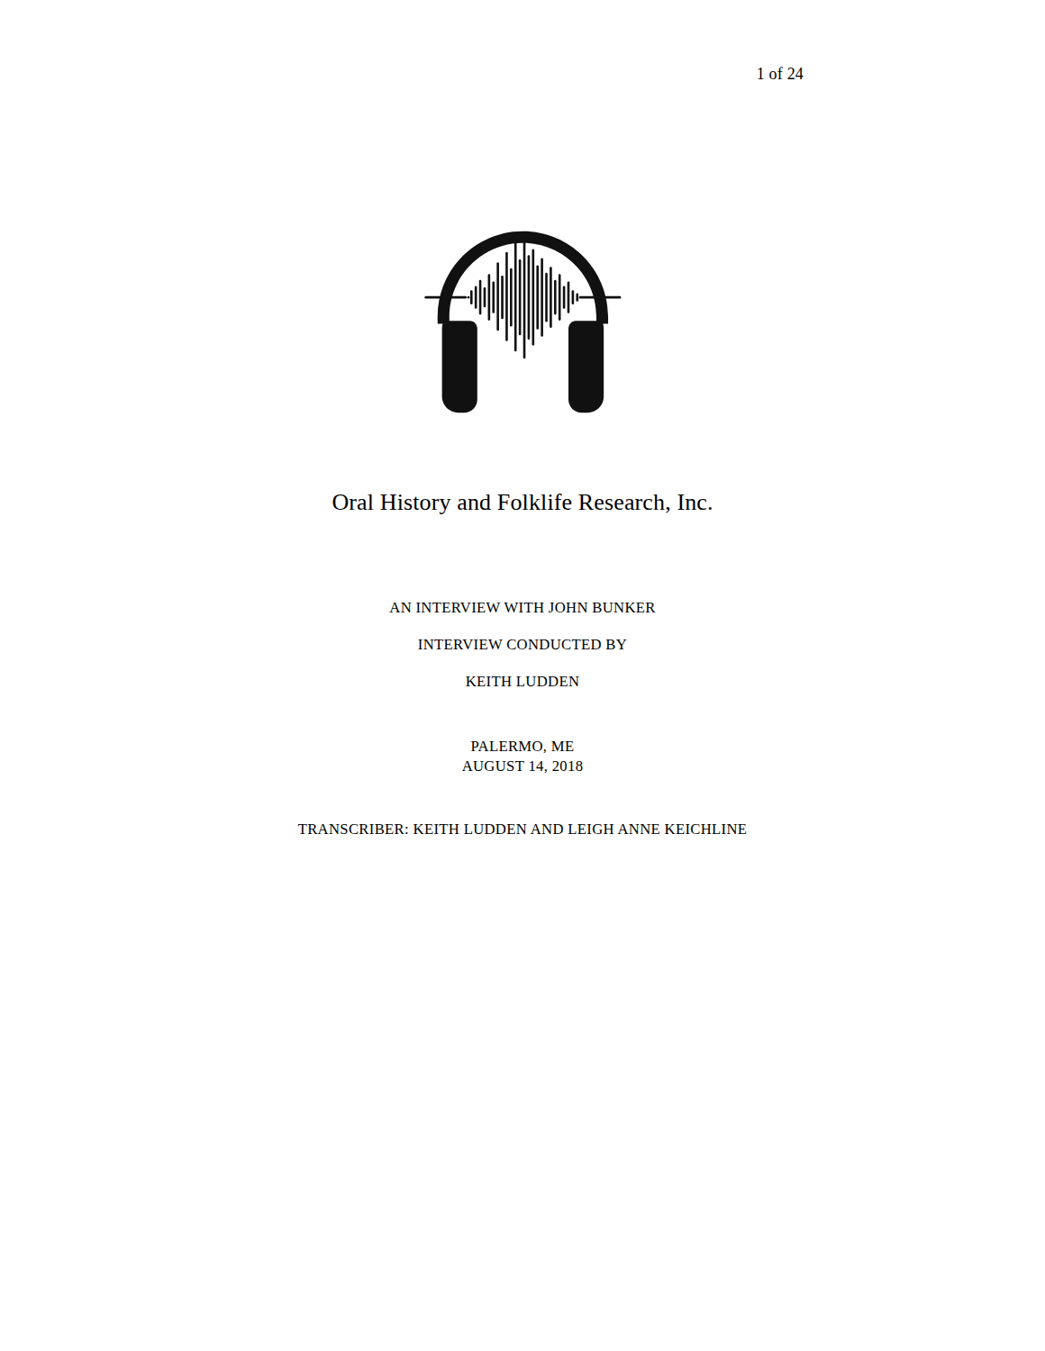1 of 24
Oral History and Folklife Research, Inc.
An Interview with John Bunker
Interview Conducted by
Keith Ludden
Palermo, ME
August 14, 2018
Transcriber: Keith Ludden and Leigh Anne Keichline